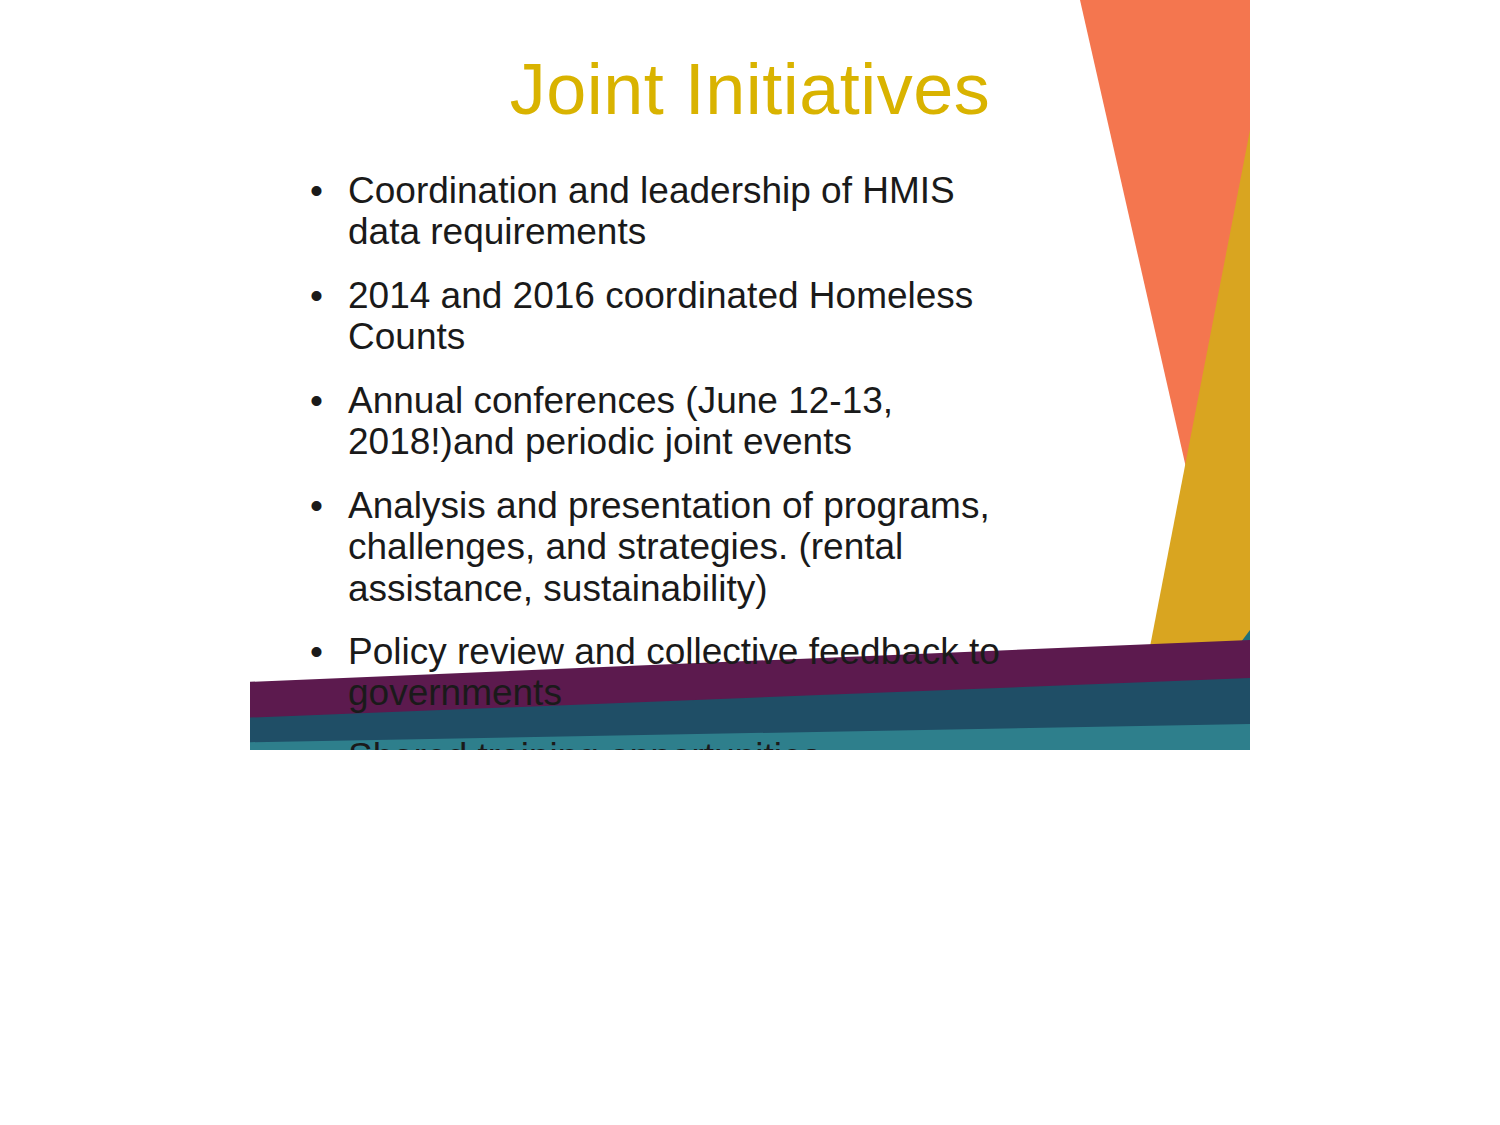Joint Initiatives
Coordination and leadership of HMIS data requirements
2014 and 2016 coordinated Homeless Counts
Annual conferences (June 12-13, 2018!)and periodic joint events
Analysis and presentation of programs, challenges, and strategies. (rental assistance, sustainability)
Policy review and collective feedback to governments
Shared training opportunities
Planning coordination (shared content, vetting)